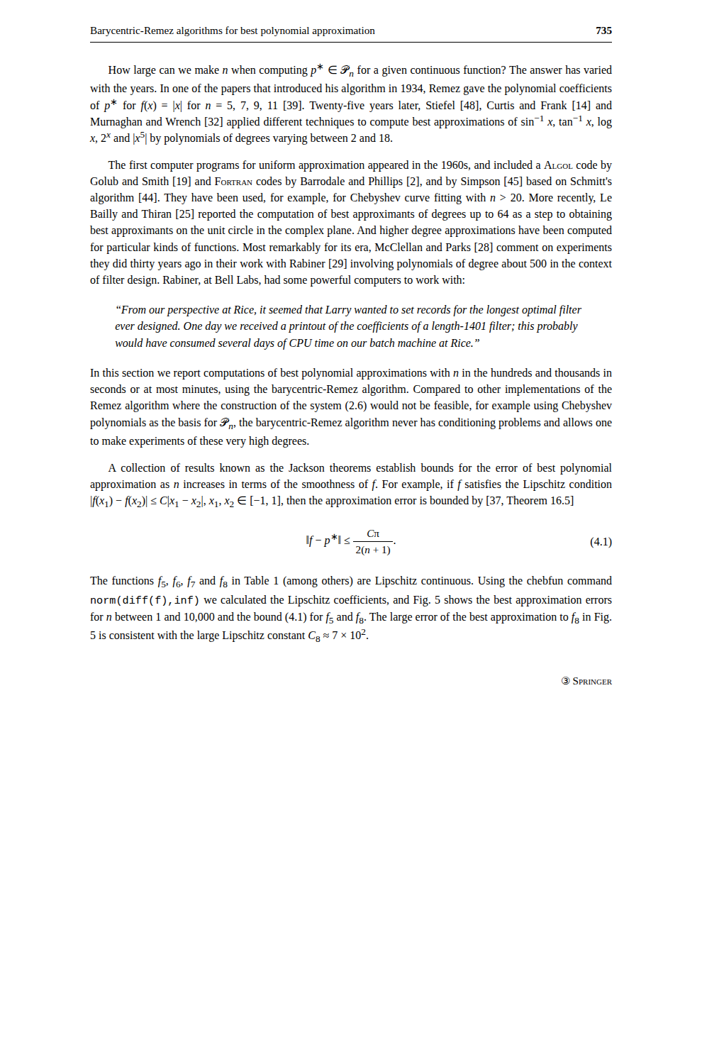Barycentric-Remez algorithms for best polynomial approximation 735
How large can we make n when computing p∗ ∈ 𝒫n for a given continuous function? The answer has varied with the years. In one of the papers that introduced his algorithm in 1934, Remez gave the polynomial coefficients of p∗ for f(x) = |x| for n = 5, 7, 9, 11 [39]. Twenty-five years later, Stiefel [48], Curtis and Frank [14] and Murnaghan and Wrench [32] applied different techniques to compute best approximations of sin−1 x, tan−1 x, log x, 2x and |x5| by polynomials of degrees varying between 2 and 18.
The first computer programs for uniform approximation appeared in the 1960s, and included a Algol code by Golub and Smith [19] and Fortran codes by Barrodale and Phillips [2], and by Simpson [45] based on Schmitt's algorithm [44]. They have been used, for example, for Chebyshev curve fitting with n > 20. More recently, Le Bailly and Thiran [25] reported the computation of best approximants of degrees up to 64 as a step to obtaining best approximants on the unit circle in the complex plane. And higher degree approximations have been computed for particular kinds of functions. Most remarkably for its era, McClellan and Parks [28] comment on experiments they did thirty years ago in their work with Rabiner [29] involving polynomials of degree about 500 in the context of filter design. Rabiner, at Bell Labs, had some powerful computers to work with:
“From our perspective at Rice, it seemed that Larry wanted to set records for the longest optimal filter ever designed. One day we received a printout of the coefficients of a length-1401 filter; this probably would have consumed several days of CPU time on our batch machine at Rice.”
In this section we report computations of best polynomial approximations with n in the hundreds and thousands in seconds or at most minutes, using the barycentric-Remez algorithm. Compared to other implementations of the Remez algorithm where the construction of the system (2.6) would not be feasible, for example using Chebyshev polynomials as the basis for 𝒫n, the barycentric-Remez algorithm never has conditioning problems and allows one to make experiments of these very high degrees.
A collection of results known as the Jackson theorems establish bounds for the error of best polynomial approximation as n increases in terms of the smoothness of f. For example, if f satisfies the Lipschitz condition |f(x1) − f(x2)| ≤ C|x1 − x2|, x1, x2 ∈ [−1, 1], then the approximation error is bounded by [37, Theorem 16.5]
‖f − p∗‖ ≤ Cπ 2(n + 1). (4.1)
The functions f5, f6, f7 and f8 in Table 1 (among others) are Lipschitz continuous. Using the chebfun command norm(diff(f),inf) we calculated the Lipschitz coefficients, and Fig. 5 shows the best approximation errors for n between 1 and 10,000 and the bound (4.1) for f5 and f8. The large error of the best approximation to f8 in Fig. 5 is consistent with the large Lipschitz constant C8 ≈ 7 × 102.
③ Springer